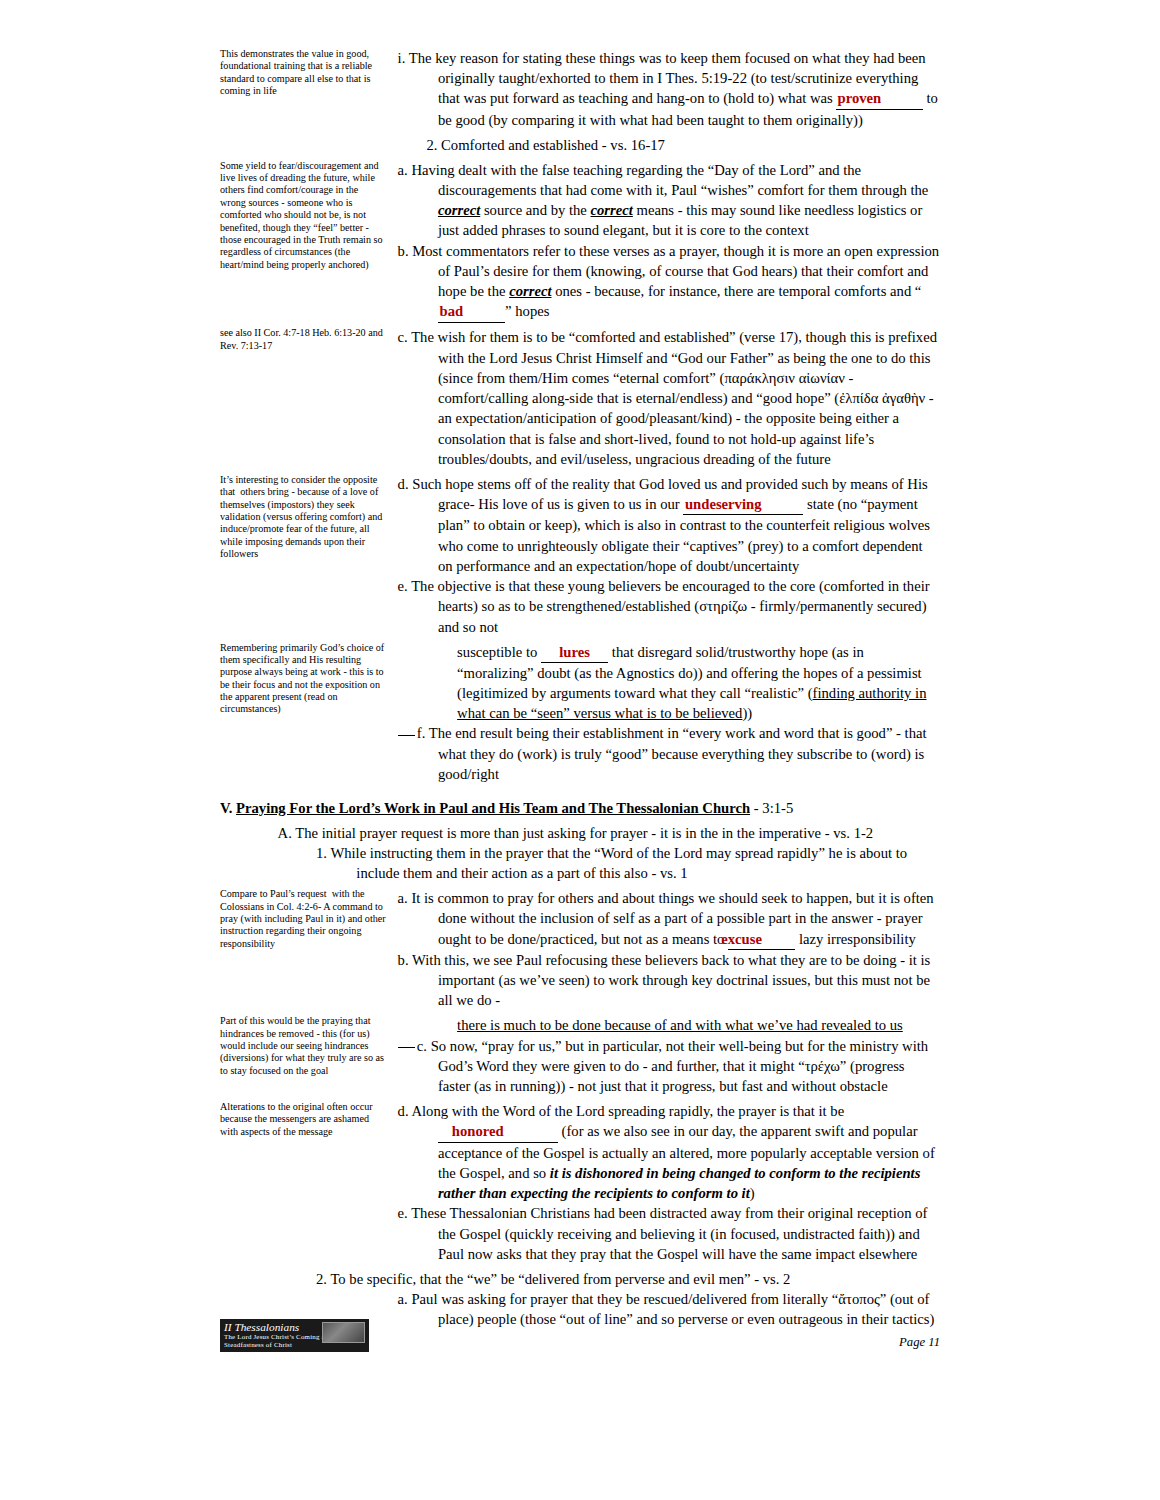This demonstrates the value in good, foundational training that is a reliable standard to compare all else to that is coming in life
i. The key reason for stating these things was to keep them focused on what they had been originally taught/exhorted to them in I Thes. 5:19-22 (to test/scrutinize everything that was put forward as teaching and hang-on to (hold to) what was proven to be good (by comparing it with what had been taught to them originally))
2. Comforted and established - vs. 16-17
Some yield to fear/discouragement and live lives of dreading the future, while others find comfort/courage in the wrong sources - someone who is comforted who should not be, is not benefited, though they “feel” better - those encouraged in the Truth remain so regardless of circumstances (the heart/mind being properly anchored)
a. Having dealt with the false teaching regarding the “Day of the Lord” and the discouragements that had come with it, Paul “wishes” comfort for them through the correct source and by the correct means - this may sound like needless logistics or just added phrases to sound elegant, but it is core to the context
b. Most commentators refer to these verses as a prayer, though it is more an open expression of Paul’s desire for them (knowing, of course that God hears) that their comfort and hope be the correct ones - because, for instance, there are temporal comforts and “bad” hopes
see also II Cor. 4:7-18 Heb. 6:13-20 and Rev. 7:13-17
c. The wish for them is to be “comforted and established” (verse 17), though this is prefixed with the Lord Jesus Christ Himself and “God our Father” as being the one to do this (since from them/Him comes “eternal comfort” (παράκλησιν αἰωνίαν - comfort/calling along-side that is eternal/endless) and “good hope” (ἐλπίδα ἀγαθὴν - an expectation/anticipation of good/pleasant/kind) - the opposite being either a consolation that is false and short-lived, found to not hold-up against life’s troubles/doubts, and evil/useless, ungracious dreading of the future
It’s interesting to consider the opposite that others bring - because of a love of themselves (impostors) they seek validation (versus offering comfort) and induce/promote fear of the future, all while imposing demands upon their followers
d. Such hope stems off of the reality that God loved us and provided such by means of His grace- His love of us is given to us in our undeserving state (no “payment plan” to obtain or keep), which is also in contrast to the counterfeit religious wolves who come to unrighteously obligate their “captives” (prey) to a comfort dependent on performance and an expectation/hope of doubt/uncertainty
e. The objective is that these young believers be encouraged to the core (comforted in their hearts) so as to be strengthened/established (στηρίζω - firmly/permanently secured) and so not
Remembering primarily God’s choice of them specifically and His resulting purpose always being at work - this is to be their focus and not the exposition on the apparent present (read on circumstances)
susceptible to lures that disregard solid/trustworthy hope (as in “moralizing” doubt (as the Agnostics do)) and offering the hopes of a pessimist (legitimized by arguments toward what they call “realistic” (finding authority in what can be “seen” versus what is to be believed))
f. The end result being their establishment in “every work and word that is good” - that what they do (work) is truly “good” because everything they subscribe to (word) is good/right
V. Praying For the Lord’s Work in Paul and His Team and The Thessalonian Church - 3:1-5
A. The initial prayer request is more than just asking for prayer - it is in the in the imperative - vs. 1-2
1. While instructing them in the prayer that the “Word of the Lord may spread rapidly” he is about to include them and their action as a part of this also - vs. 1
Compare to Paul’s request with the Colossians in Col. 4:2-6- A command to pray (with including Paul in it) and other instruction regarding their ongoing responsibility
a. It is common to pray for others and about things we should seek to happen, but it is often done without the inclusion of self as a part of a possible part in the answer - prayer ought to be done/practiced, but not as a means to excuse lazy irresponsibility
b. With this, we see Paul refocusing these believers back to what they are to be doing - it is important (as we’ve seen) to work through key doctrinal issues, but this must not be all we do -
Part of this would be the praying that hindrances be removed - this (for us) would include our seeing hindrances (diversions) for what they truly are so as to stay focused on the goal
there is much to be done because of and with what we’ve had revealed to us
c. So now, “pray for us,” but in particular, not their well-being but for the ministry with God’s Word they were given to do - and further, that it might “τρέχω” (progress faster (as in running)) - not just that it progress, but fast and without obstacle
Alterations to the original often occur because the messengers are ashamed with aspects of the message
d. Along with the Word of the Lord spreading rapidly, the prayer is that it be honored (for as we also see in our day, the apparent swift and popular acceptance of the Gospel is actually an altered, more popularly acceptable version of the Gospel, and so it is dishonored in being changed to conform to the recipients rather than expecting the recipients to conform to it)
e. These Thessalonian Christians had been distracted away from their original reception of the Gospel (quickly receiving and believing it (in focused, undistracted faith)) and Paul now asks that they pray that the Gospel will have the same impact elsewhere
2. To be specific, that the “we” be “delivered from perverse and evil men” - vs. 2
a. Paul was asking for prayer that they be rescued/delivered from literally “ἄτοπος” (out of place) people (those “out of line” and so perverse or even outrageous in their tactics)
II Thessalonians The Lord Jesus Christ’s Coming and the Steadfastness of Christ
Page 11